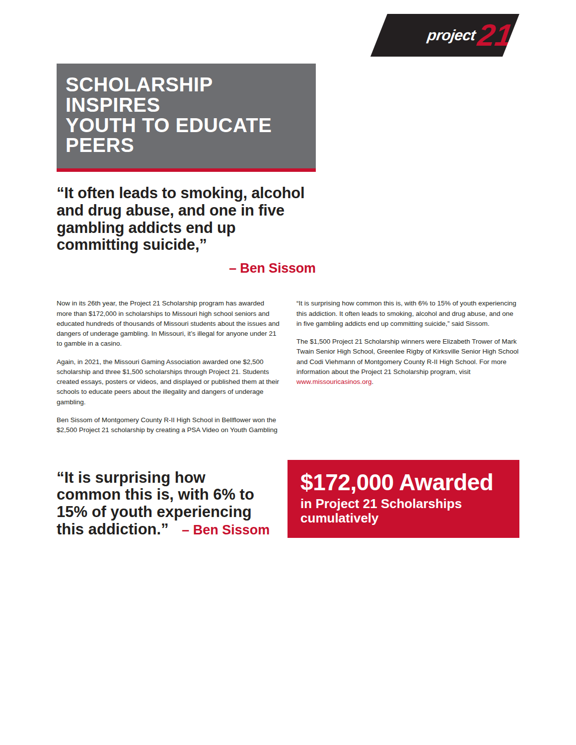project 21
Scholarship Inspires
Youth to Educate Peers
“It often leads to smoking, alcohol and drug abuse, and one in five gambling addicts end up committing suicide,” Ben Sissom
Now in its 26th year, the Project 21 Scholarship program has awarded more than $172,000 in scholarships to Missouri high school seniors and educated hundreds of thousands of Missouri students about the issues and dangers of underage gambling. In Missouri, it’s illegal for anyone under 21 to gamble in a casino.
Again, in 2021, the Missouri Gaming Association awarded one $2,500 scholarship and three $1,500 scholarships through Project 21. Students created essays, posters or videos, and displayed or published them at their schools to educate peers about the illegality and dangers of underage gambling.
Ben Sissom of Montgomery County R-II High School in Bellflower won the $2,500 Project 21 scholarship by creating a PSA Video on Youth Gambling
“It is surprising how common this is, with 6% to 15% of youth experiencing this addiction. It often leads to smoking, alcohol and drug abuse, and one in five gambling addicts end up committing suicide,” said Sissom.
The $1,500 Project 21 Scholarship winners were Elizabeth Trower of Mark Twain Senior High School, Greenlee Rigby of Kirksville Senior High School and Codi Viehmann of Montgomery County R-II High School. For more information about the Project 21 Scholarship program, visit www.missouricasinos.org.
“It is surprising how common this is, with 6% to 15% of youth experiencing this addiction.” Ben Sissom
$172,000 Awarded
in Project 21 Scholarships
cumulatively